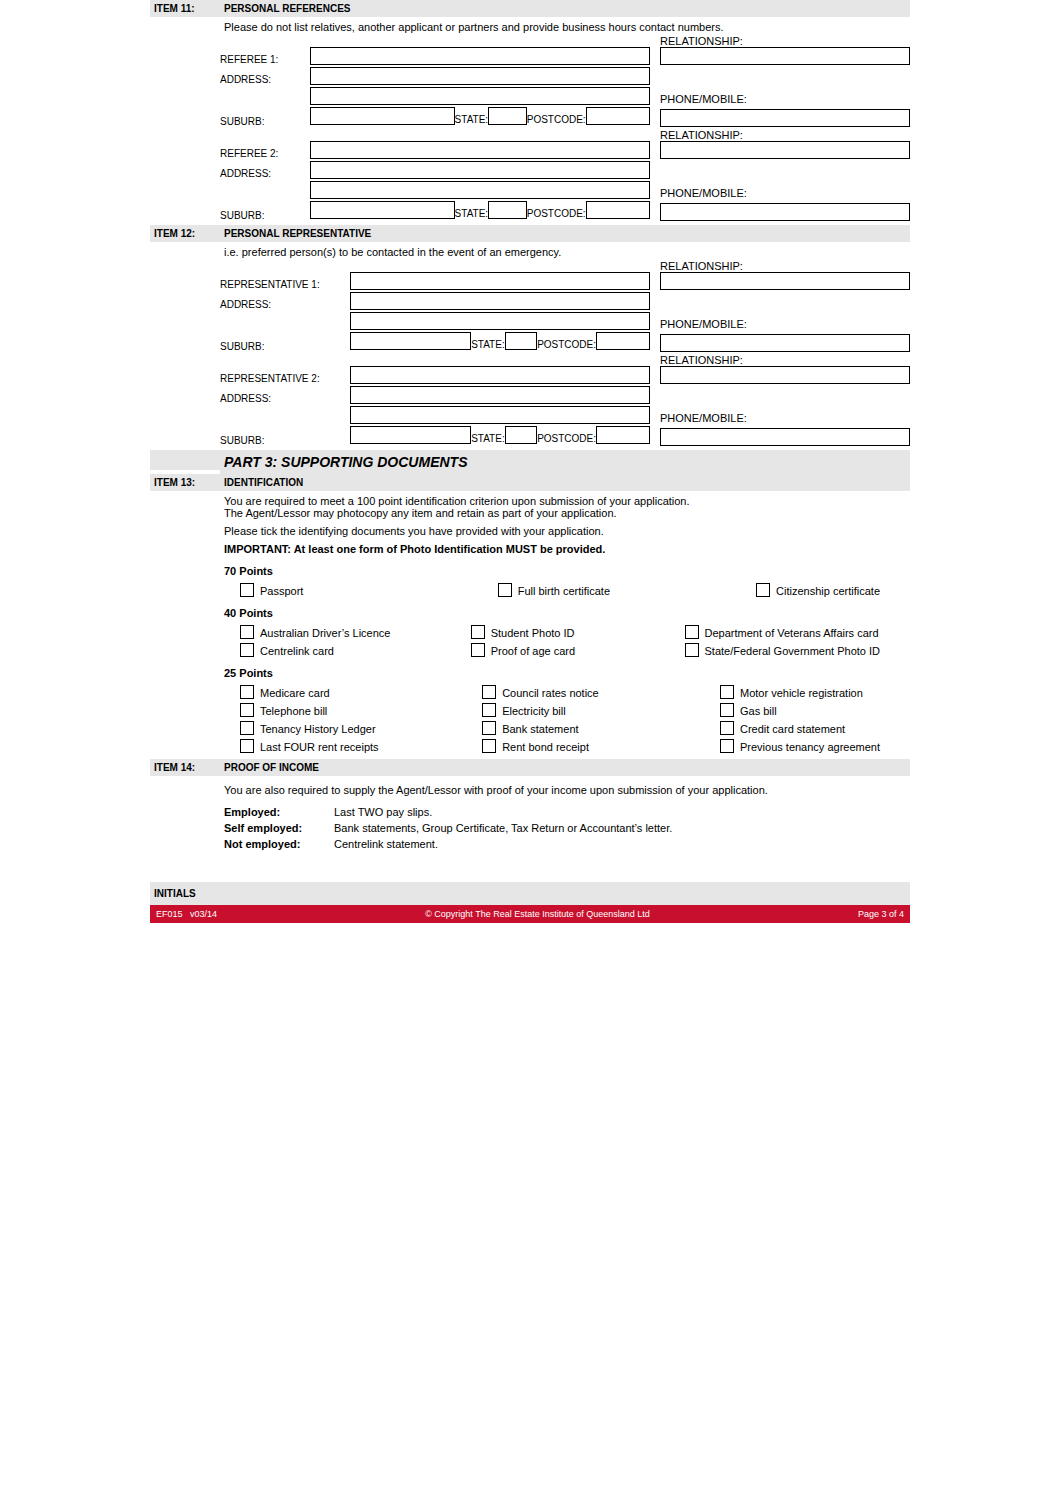| ITEM 11: | PERSONAL REFERENCES |
| | Please do not list relatives, another applicant or partners and provide business hours contact numbers. / REFEREE 1: / / RELATIONSHIP: / / ADDRESS: / / / / / / PHONE/MOBILE: / / SUBURB: / / / STATE: / / POSTCODE: / / / / / REFEREE 2: / / RELATIONSHIP: / / ADDRESS: / / / / / / PHONE/MOBILE: / / SUBURB: / / / STATE: / / POSTCODE: / / / / |
| ITEM 12: | PERSONAL REPRESENTATIVE |
| | i.e. preferred person(s) to be contacted in the event of an emergency. / REPRESENTATIVE 1: / / RELATIONSHIP: / / ADDRESS: / / / / / / PHONE/MOBILE: / / SUBURB: / / / STATE: / / POSTCODE: / / / / / REPRESENTATIVE 2: / / RELATIONSHIP: / / ADDRESS: / / / / / / PHONE/MOBILE: / / SUBURB: / / / STATE: / / POSTCODE: / / / / |
| | PART 3: SUPPORTING DOCUMENTS |
| ITEM 13: | IDENTIFICATION |
| | You are required to meet a 100 point identification criterion upon submission of your application. The Agent/Lessor may photocopy any item and retain as part of your application. Please tick the identifying documents you have provided with your application. IMPORTANT: At least one form of Photo Identification MUST be provided. 70 Points / Passport / Full birth certificate / Citizenship certificate / 40 Points / Australian Driver’s Licence / Student Photo ID / Department of Veterans Affairs card / / Centrelink card / Proof of age card / State/Federal Government Photo ID / 25 Points / Medicare card / Council rates notice / Motor vehicle registration / / Telephone bill / Electricity bill / Gas bill / / Tenancy History Ledger / Bank statement / Credit card statement / / Last FOUR rent receipts / Rent bond receipt / Previous tenancy agreement / |
| ITEM 14: | PROOF OF INCOME |
| | You are also required to supply the Agent/Lessor with proof of your income upon submission of your application. / Employed: / Last TWO pay slips. / / Self employed: / Bank statements, Group Certificate, Tax Return or Accountant’s letter. / / Not employed: / Centrelink statement. / |
INITIALS
EF015 v03/14
© Copyright The Real Estate Institute of Queensland Ltd
Page 3 of 4